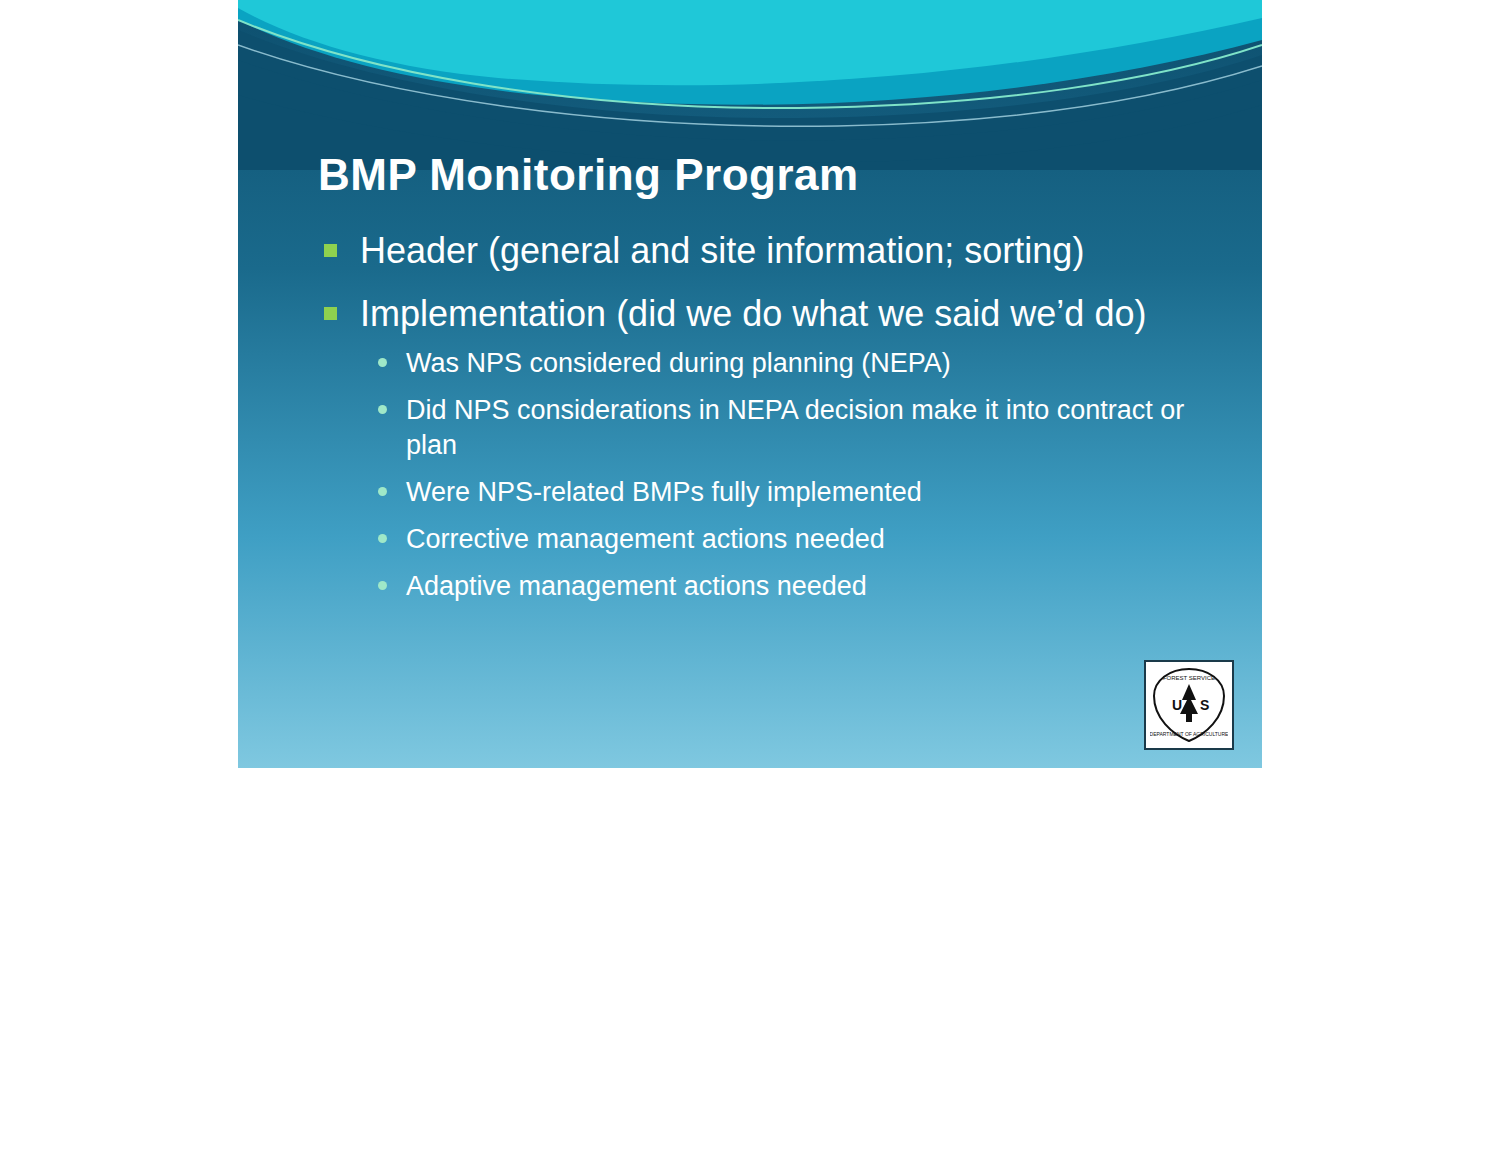BMP Monitoring Program
Header (general and site information; sorting)
Implementation (did we do what we said we’d do)
Was NPS considered during planning (NEPA)
Did NPS considerations in NEPA decision make it into contract or plan
Were NPS-related BMPs fully implemented
Corrective management actions needed
Adaptive management actions needed
FOREST SERVICE DEPARTMENT OF AGRICULTURE U S